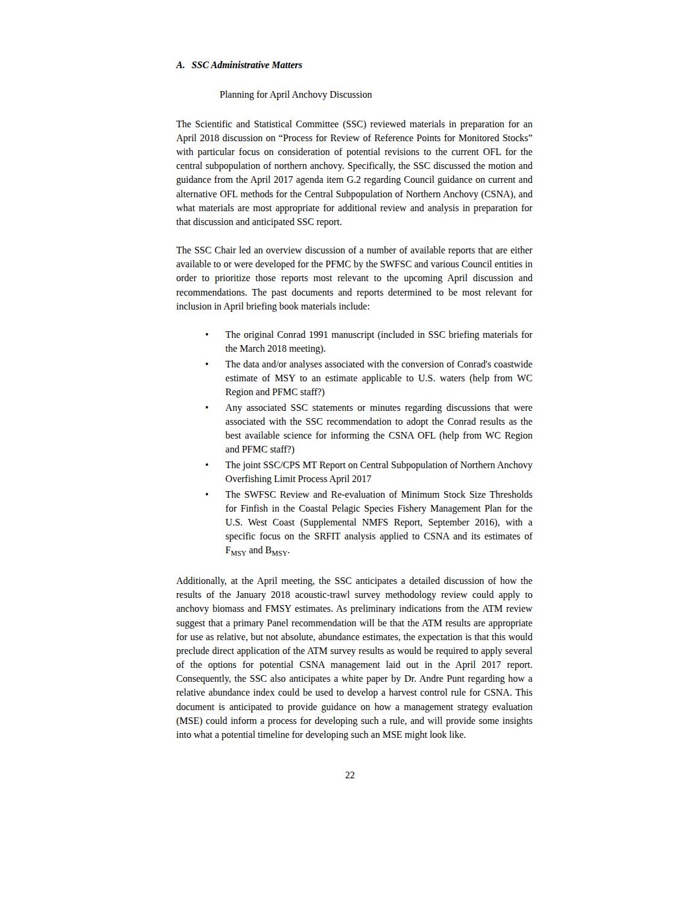A. SSC Administrative Matters
Planning for April Anchovy Discussion
The Scientific and Statistical Committee (SSC) reviewed materials in preparation for an April 2018 discussion on “Process for Review of Reference Points for Monitored Stocks” with particular focus on consideration of potential revisions to the current OFL for the central subpopulation of northern anchovy. Specifically, the SSC discussed the motion and guidance from the April 2017 agenda item G.2 regarding Council guidance on current and alternative OFL methods for the Central Subpopulation of Northern Anchovy (CSNA), and what materials are most appropriate for additional review and analysis in preparation for that discussion and anticipated SSC report.
The SSC Chair led an overview discussion of a number of available reports that are either available to or were developed for the PFMC by the SWFSC and various Council entities in order to prioritize those reports most relevant to the upcoming April discussion and recommendations. The past documents and reports determined to be most relevant for inclusion in April briefing book materials include:
The original Conrad 1991 manuscript (included in SSC briefing materials for the March 2018 meeting).
The data and/or analyses associated with the conversion of Conrad's coastwide estimate of MSY to an estimate applicable to U.S. waters (help from WC Region and PFMC staff?)
Any associated SSC statements or minutes regarding discussions that were associated with the SSC recommendation to adopt the Conrad results as the best available science for informing the CSNA OFL (help from WC Region and PFMC staff?)
The joint SSC/CPS MT Report on Central Subpopulation of Northern Anchovy Overfishing Limit Process April 2017
The SWFSC Review and Re-evaluation of Minimum Stock Size Thresholds for Finfish in the Coastal Pelagic Species Fishery Management Plan for the U.S. West Coast (Supplemental NMFS Report, September 2016), with a specific focus on the SRFIT analysis applied to CSNA and its estimates of FMSY and BMSY.
Additionally, at the April meeting, the SSC anticipates a detailed discussion of how the results of the January 2018 acoustic-trawl survey methodology review could apply to anchovy biomass and FMSY estimates. As preliminary indications from the ATM review suggest that a primary Panel recommendation will be that the ATM results are appropriate for use as relative, but not absolute, abundance estimates, the expectation is that this would preclude direct application of the ATM survey results as would be required to apply several of the options for potential CSNA management laid out in the April 2017 report. Consequently, the SSC also anticipates a white paper by Dr. Andre Punt regarding how a relative abundance index could be used to develop a harvest control rule for CSNA. This document is anticipated to provide guidance on how a management strategy evaluation (MSE) could inform a process for developing such a rule, and will provide some insights into what a potential timeline for developing such an MSE might look like.
22